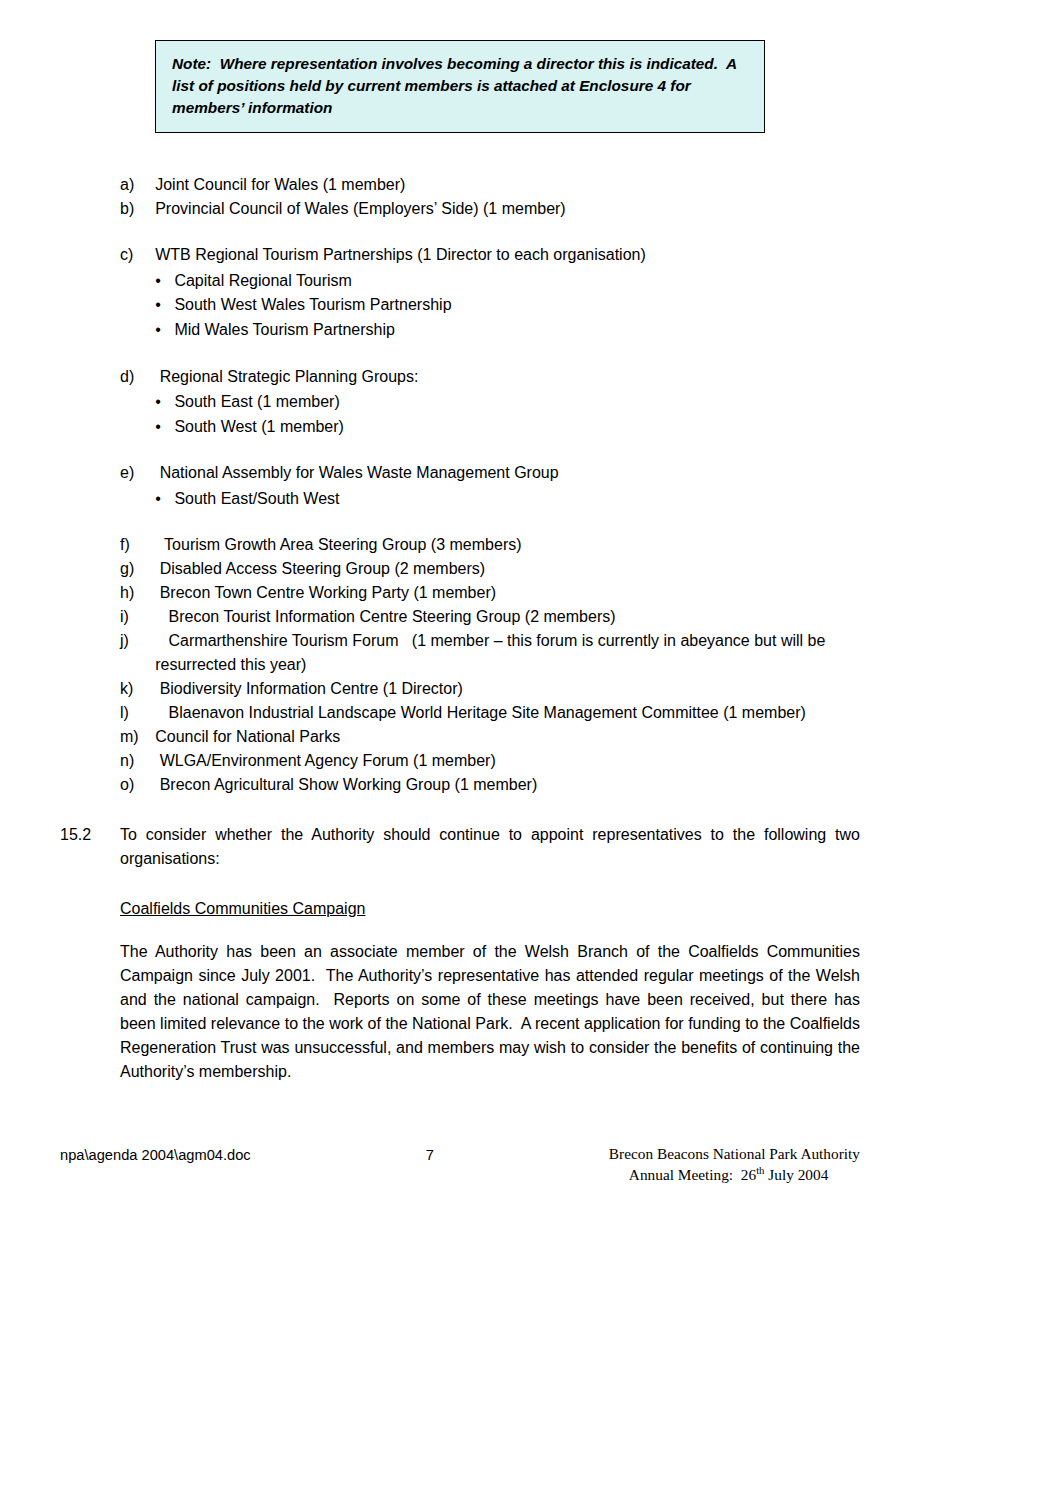Note: Where representation involves becoming a director this is indicated. A list of positions held by current members is attached at Enclosure 4 for members’ information
a) Joint Council for Wales (1 member)
b) Provincial Council of Wales (Employers’ Side) (1 member)
c) WTB Regional Tourism Partnerships (1 Director to each organisation)
Capital Regional Tourism
South West Wales Tourism Partnership
Mid Wales Tourism Partnership
d) Regional Strategic Planning Groups:
South East (1 member)
South West (1 member)
e) National Assembly for Wales Waste Management Group
South East/South West
f) Tourism Growth Area Steering Group (3 members)
g) Disabled Access Steering Group (2 members)
h) Brecon Town Centre Working Party (1 member)
i) Brecon Tourist Information Centre Steering Group (2 members)
j) Carmarthenshire Tourism Forum (1 member – this forum is currently in abeyance but will be resurrected this year)
k) Biodiversity Information Centre (1 Director)
l) Blaenavon Industrial Landscape World Heritage Site Management Committee (1 member)
m) Council for National Parks
n) WLGA/Environment Agency Forum (1 member)
o) Brecon Agricultural Show Working Group (1 member)
15.2 To consider whether the Authority should continue to appoint representatives to the following two organisations:
Coalfields Communities Campaign
The Authority has been an associate member of the Welsh Branch of the Coalfields Communities Campaign since July 2001. The Authority’s representative has attended regular meetings of the Welsh and the national campaign. Reports on some of these meetings have been received, but there has been limited relevance to the work of the National Park. A recent application for funding to the Coalfields Regeneration Trust was unsuccessful, and members may wish to consider the benefits of continuing the Authority’s membership.
npa\agenda 2004\agm04.doc
7
Brecon Beacons National Park Authority
Annual Meeting: 26th July 2004